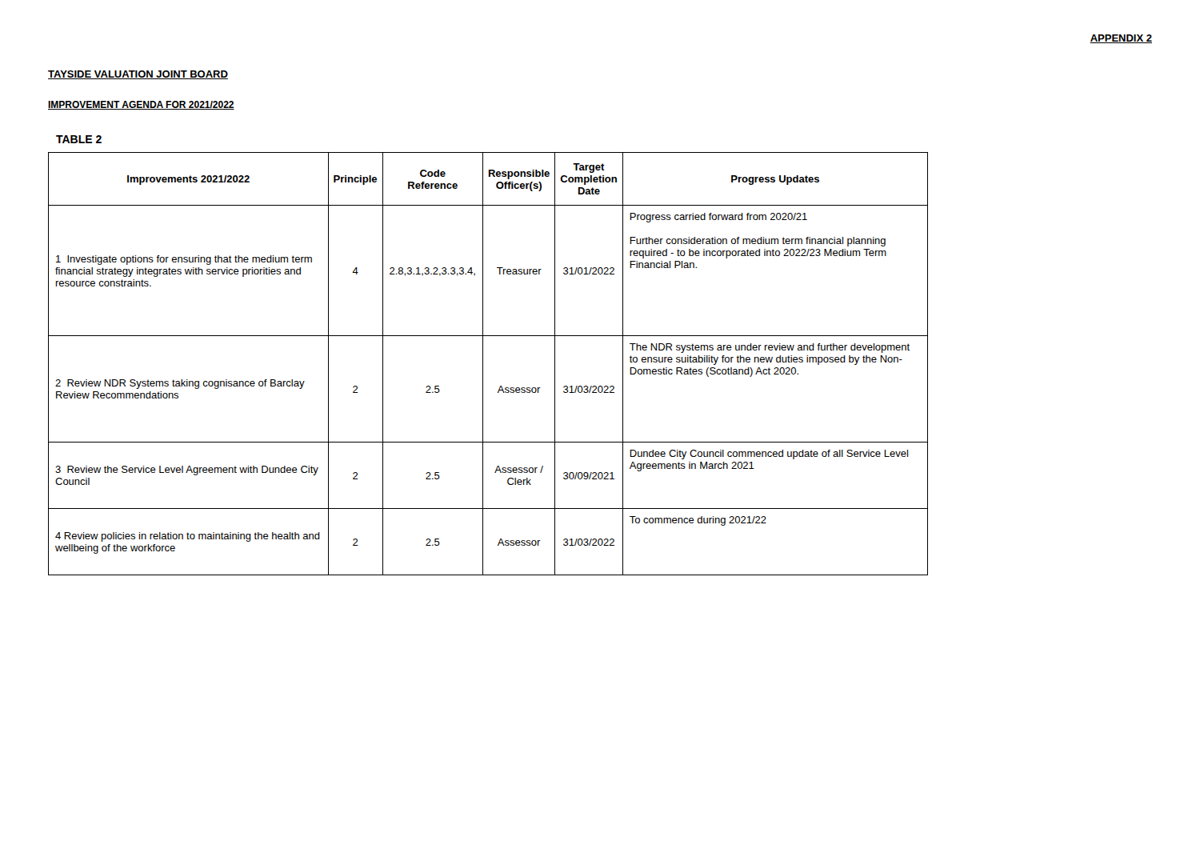APPENDIX 2
TAYSIDE VALUATION JOINT BOARD
IMPROVEMENT AGENDA FOR 2021/2022
TABLE 2
| Improvements 2021/2022 | Principle | Code Reference | Responsible Officer(s) | Target Completion Date | Progress Updates |
| --- | --- | --- | --- | --- | --- |
| 1 Investigate options for ensuring that the medium term financial strategy integrates with service priorities and resource constraints. | 4 | 2.8,3.1,3.2,3.3,3.4, | Treasurer | 31/01/2022 | Progress carried forward from 2020/21 Further consideration of medium term financial planning required - to be incorporated into 2022/23 Medium Term Financial Plan. |
| 2 Review NDR Systems taking cognisance of Barclay Review Recommendations | 2 | 2.5 | Assessor | 31/03/2022 | The NDR systems are under review and further development to ensure suitability for the new duties imposed by the Non-Domestic Rates (Scotland) Act 2020. |
| 3 Review the Service Level Agreement with Dundee City Council | 2 | 2.5 | Assessor / Clerk | 30/09/2021 | Dundee City Council commenced update of all Service Level Agreements in March 2021 |
| 4 Review policies in relation to maintaining the health and wellbeing of the workforce | 2 | 2.5 | Assessor | 31/03/2022 | To commence during 2021/22 |